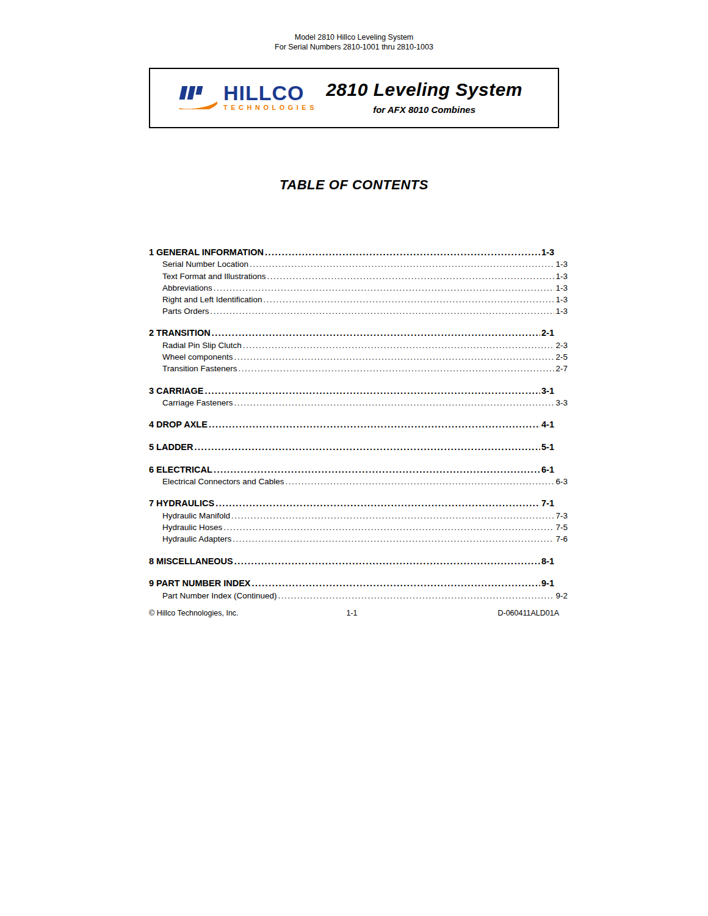Model 2810 Hillco Leveling System
For Serial Numbers 2810-1001 thru 2810-1003
HILLCO
TECHNOLOGIES
2810 Leveling System
for AFX 8010 Combines
TABLE OF CONTENTS
1 GENERAL INFORMATION ................................................................................................. 1-3
Serial Number Location ....................................................................................................... 1-3
Text Format and Illustrations ............................................................................................... 1-3
Abbreviations ................................................................................................................. 1-3
Right and Left Identification ............................................................................................... 1-3
Parts Orders .................................................................................................................. 1-3
2 TRANSITION ................................................................................................................. 2-1
Radial Pin Slip Clutch ......................................................................................................... 2-3
Wheel components ......................................................................................................... 2-5
Transition Fasteners ....................................................................................................... 2-7
3 CARRIAGE ..................................................................................................................... 3-1
Carriage Fasteners ......................................................................................................... 3-3
4 DROP AXLE ................................................................................................................. 4-1
5 LADDER ....................................................................................................................... 5-1
6 ELECTRICAL ............................................................................................................... 6-1
Electrical Connectors and Cables ..................................................................................... 6-3
7 HYDRAULICS .............................................................................................................. 7-1
Hydraulic Manifold .......................................................................................................... 7-3
Hydraulic Hoses ............................................................................................................ 7-5
Hydraulic Adapters ......................................................................................................... 7-6
8 MISCELLANEOUS ....................................................................................................... 8-1
9 PART NUMBER INDEX ............................................................................................... 9-1
Part Number Index (Continued) ......................................................................................... 9-2
© Hillco Technologies, Inc.
1-1
D-060411ALD01A